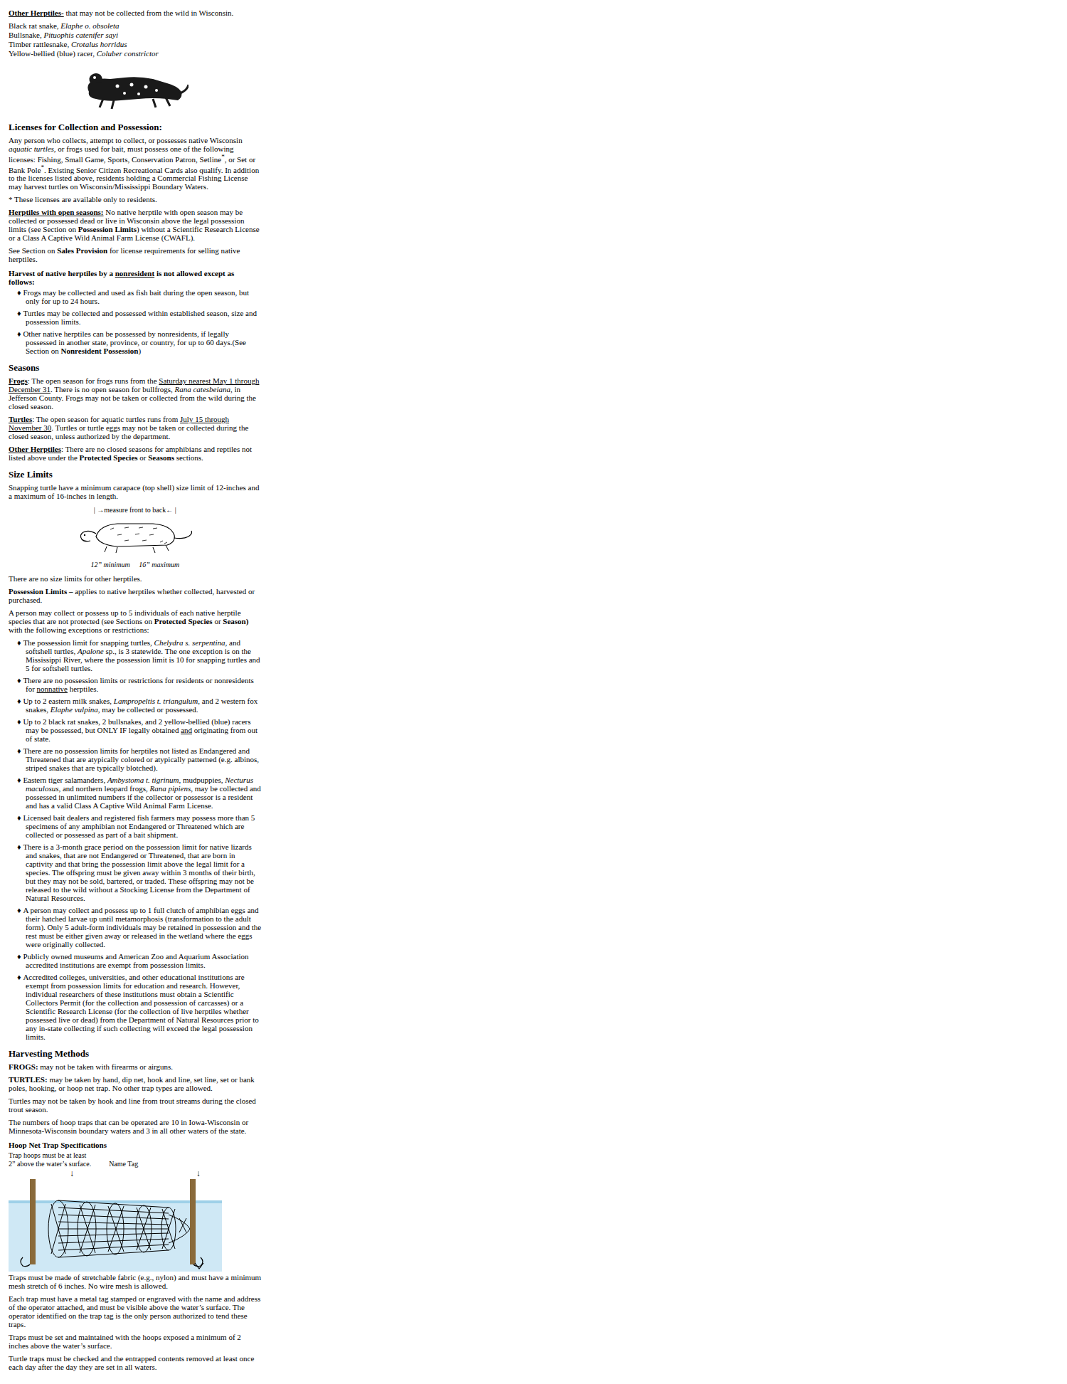Other Herptiles- that may not be collected from the wild in Wisconsin.
Black rat snake, Elaphe o. obsoleta
Bullsnake, Pituophis catenifer sayi
Timber rattlesnake, Crotalus horridus
Yellow-bellied (blue) racer, Coluber constrictor
Licenses for Collection and Possession:
Any person who collects, attempt to collect, or possesses native Wisconsin aquatic turtles, or frogs used for bait, must possess one of the following licenses: Fishing, Small Game, Sports, Conservation Patron, Setline*, or Set or Bank Pole*. Existing Senior Citizen Recreational Cards also qualify. In addition to the licenses listed above, residents holding a Commercial Fishing License may harvest turtles on Wisconsin/Mississippi Boundary Waters.
* These licenses are available only to residents.
Herptiles with open seasons: No native herptile with open season may be collected or possessed dead or live in Wisconsin above the legal possession limits (see Section on Possession Limits) without a Scientific Research License or a Class A Captive Wild Animal Farm License (CWAFL).
See Section on Sales Provision for license requirements for selling native herptiles.
Harvest of native herptiles by a nonresident is not allowed except as follows:
Frogs may be collected and used as fish bait during the open season, but only for up to 24 hours.
Turtles may be collected and possessed within established season, size and possession limits.
Other native herptiles can be possessed by nonresidents, if legally possessed in another state, province, or country, for up to 60 days.(See Section on Nonresident Possession)
Seasons
Frogs: The open season for frogs runs from the Saturday nearest May 1 through December 31. There is no open season for bullfrogs, Rana catesbeiana, in Jefferson County. Frogs may not be taken or collected from the wild during the closed season.
Turtles: The open season for aquatic turtles runs from July 15 through November 30. Turtles or turtle eggs may not be taken or collected during the closed season, unless authorized by the department.
Other Herptiles: There are no closed seasons for amphibians and reptiles not listed above under the Protected Species or Seasons sections.
Size Limits
Snapping turtle have a minimum carapace (top shell) size limit of 12-inches and a maximum of 16-inches in length.
| →measure front to back← |
12” minimum 16” maximum
There are no size limits for other herptiles.
Possession Limits – applies to native herptiles whether collected, harvested or purchased.
A person may collect or possess up to 5 individuals of each native herptile species that are not protected (see Sections on Protected Species or Season) with the following exceptions or restrictions:
The possession limit for snapping turtles, Chelydra s. serpentina, and softshell turtles, Apalone sp., is 3 statewide. The one exception is on the Mississippi River, where the possession limit is 10 for snapping turtles and 5 for softshell turtles.
There are no possession limits or restrictions for residents or nonresidents for nonnative herptiles.
Up to 2 eastern milk snakes, Lampropeltis t. triangulum, and 2 western fox snakes, Elaphe vulpina, may be collected or possessed.
Up to 2 black rat snakes, 2 bullsnakes, and 2 yellow-bellied (blue) racers may be possessed, but ONLY IF legally obtained and originating from out of state.
There are no possession limits for herptiles not listed as Endangered and Threatened that are atypically colored or atypically patterned (e.g. albinos, striped snakes that are typically blotched).
Eastern tiger salamanders, Ambystoma t. tigrinum, mudpuppies, Necturus maculosus, and northern leopard frogs, Rana pipiens, may be collected and possessed in unlimited numbers if the collector or possessor is a resident and has a valid Class A Captive Wild Animal Farm License.
Licensed bait dealers and registered fish farmers may possess more than 5 specimens of any amphibian not Endangered or Threatened which are collected or possessed as part of a bait shipment.
There is a 3-month grace period on the possession limit for native lizards and snakes, that are not Endangered or Threatened, that are born in captivity and that bring the possession limit above the legal limit for a species. The offspring must be given away within 3 months of their birth, but they may not be sold, bartered, or traded. These offspring may not be released to the wild without a Stocking License from the Department of Natural Resources.
A person may collect and possess up to 1 full clutch of amphibian eggs and their hatched larvae up until metamorphosis (transformation to the adult form). Only 5 adult-form individuals may be retained in possession and the rest must be either given away or released in the wetland where the eggs were originally collected.
Publicly owned museums and American Zoo and Aquarium Association accredited institutions are exempt from possession limits.
Accredited colleges, universities, and other educational institutions are exempt from possession limits for education and research. However, individual researchers of these institutions must obtain a Scientific Collectors Permit (for the collection and possession of carcasses) or a Scientific Research License (for the collection of live herptiles whether possessed live or dead) from the Department of Natural Resources prior to any in-state collecting if such collecting will exceed the legal possession limits.
Harvesting Methods
FROGS: may not be taken with firearms or airguns.
TURTLES: may be taken by hand, dip net, hook and line, set line, set or bank poles, hooking, or hoop net trap. No other trap types are allowed.
Turtles may not be taken by hook and line from trout streams during the closed trout season.
The numbers of hoop traps that can be operated are 10 in Iowa-Wisconsin or Minnesota-Wisconsin boundary waters and 3 in all other waters of the state.
Hoop Net Trap Specifications
Trap hoops must be at least
2” above the water’s surface. Name Tag
↓↓
Traps must be made of stretchable fabric (e.g., nylon) and must have a minimum mesh stretch of 6 inches. No wire mesh is allowed.
Each trap must have a metal tag stamped or engraved with the name and address of the operator attached, and must be visible above the water’s surface. The operator identified on the trap tag is the only person authorized to tend these traps.
Traps must be set and maintained with the hoops exposed a minimum of 2 inches above the water’s surface.
Turtle traps must be checked and the entrapped contents removed at least once each day after the day they are set in all waters.